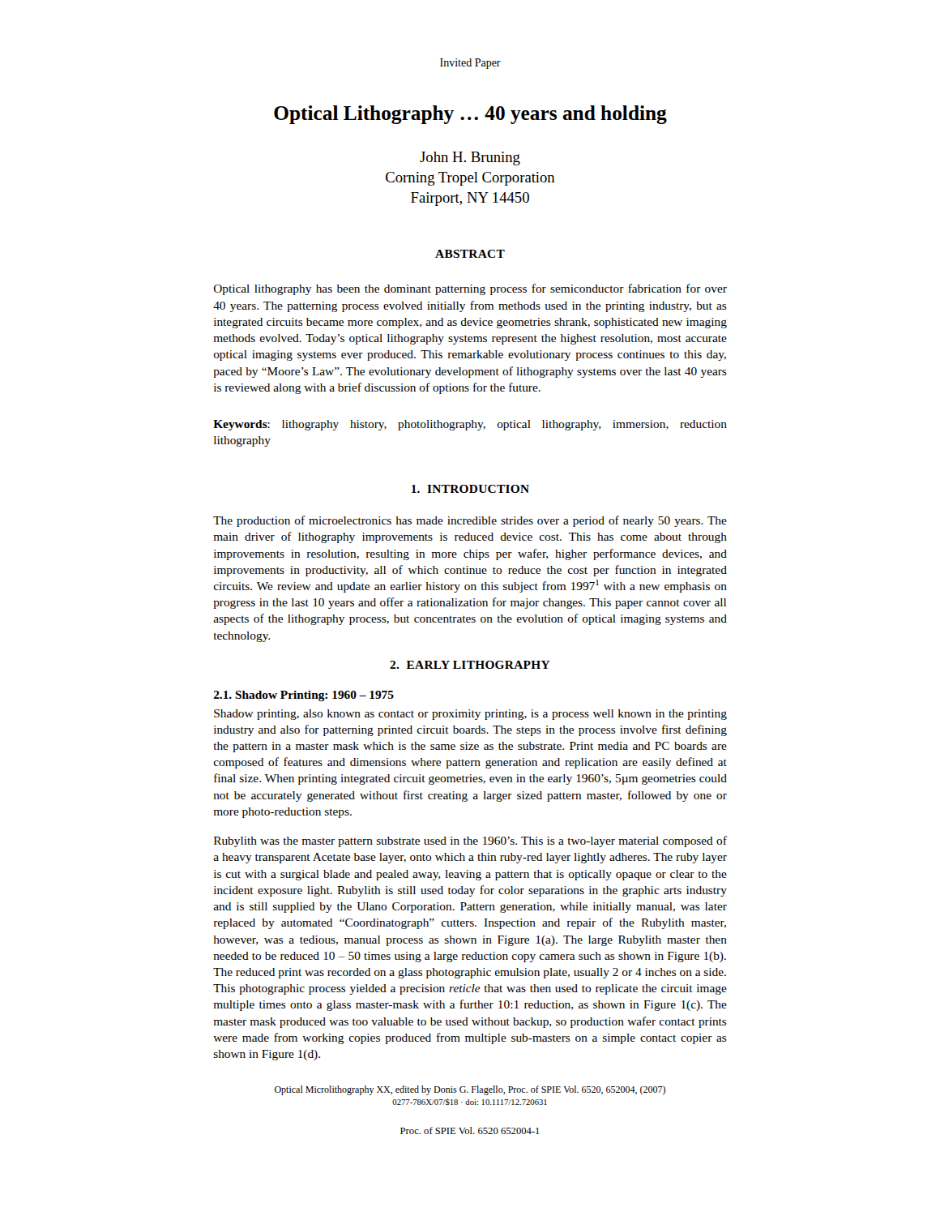Invited Paper
Optical Lithography … 40 years and holding
John H. Bruning
Corning Tropel Corporation
Fairport, NY 14450
ABSTRACT
Optical lithography has been the dominant patterning process for semiconductor fabrication for over 40 years. The patterning process evolved initially from methods used in the printing industry, but as integrated circuits became more complex, and as device geometries shrank, sophisticated new imaging methods evolved. Today’s optical lithography systems represent the highest resolution, most accurate optical imaging systems ever produced. This remarkable evolutionary process continues to this day, paced by “Moore’s Law”. The evolutionary development of lithography systems over the last 40 years is reviewed along with a brief discussion of options for the future.
Keywords: lithography history, photolithography, optical lithography, immersion, reduction lithography
1. INTRODUCTION
The production of microelectronics has made incredible strides over a period of nearly 50 years. The main driver of lithography improvements is reduced device cost. This has come about through improvements in resolution, resulting in more chips per wafer, higher performance devices, and improvements in productivity, all of which continue to reduce the cost per function in integrated circuits. We review and update an earlier history on this subject from 19971 with a new emphasis on progress in the last 10 years and offer a rationalization for major changes. This paper cannot cover all aspects of the lithography process, but concentrates on the evolution of optical imaging systems and technology.
2. EARLY LITHOGRAPHY
2.1. Shadow Printing: 1960 – 1975
Shadow printing, also known as contact or proximity printing, is a process well known in the printing industry and also for patterning printed circuit boards. The steps in the process involve first defining the pattern in a master mask which is the same size as the substrate. Print media and PC boards are composed of features and dimensions where pattern generation and replication are easily defined at final size. When printing integrated circuit geometries, even in the early 1960’s, 5µm geometries could not be accurately generated without first creating a larger sized pattern master, followed by one or more photo-reduction steps.
Rubylith was the master pattern substrate used in the 1960’s. This is a two-layer material composed of a heavy transparent Acetate base layer, onto which a thin ruby-red layer lightly adheres. The ruby layer is cut with a surgical blade and pealed away, leaving a pattern that is optically opaque or clear to the incident exposure light. Rubylith is still used today for color separations in the graphic arts industry and is still supplied by the Ulano Corporation. Pattern generation, while initially manual, was later replaced by automated “Coordinatograph” cutters. Inspection and repair of the Rubylith master, however, was a tedious, manual process as shown in Figure 1(a). The large Rubylith master then needed to be reduced 10 – 50 times using a large reduction copy camera such as shown in Figure 1(b). The reduced print was recorded on a glass photographic emulsion plate, usually 2 or 4 inches on a side. This photographic process yielded a precision reticle that was then used to replicate the circuit image multiple times onto a glass master-mask with a further 10:1 reduction, as shown in Figure 1(c). The master mask produced was too valuable to be used without backup, so production wafer contact prints were made from working copies produced from multiple sub-masters on a simple contact copier as shown in Figure 1(d).
Optical Microlithography XX, edited by Donis G. Flagello, Proc. of SPIE Vol. 6520, 652004, (2007)
0277-786X/07/$18 · doi: 10.1117/12.720631
Proc. of SPIE Vol. 6520 652004-1